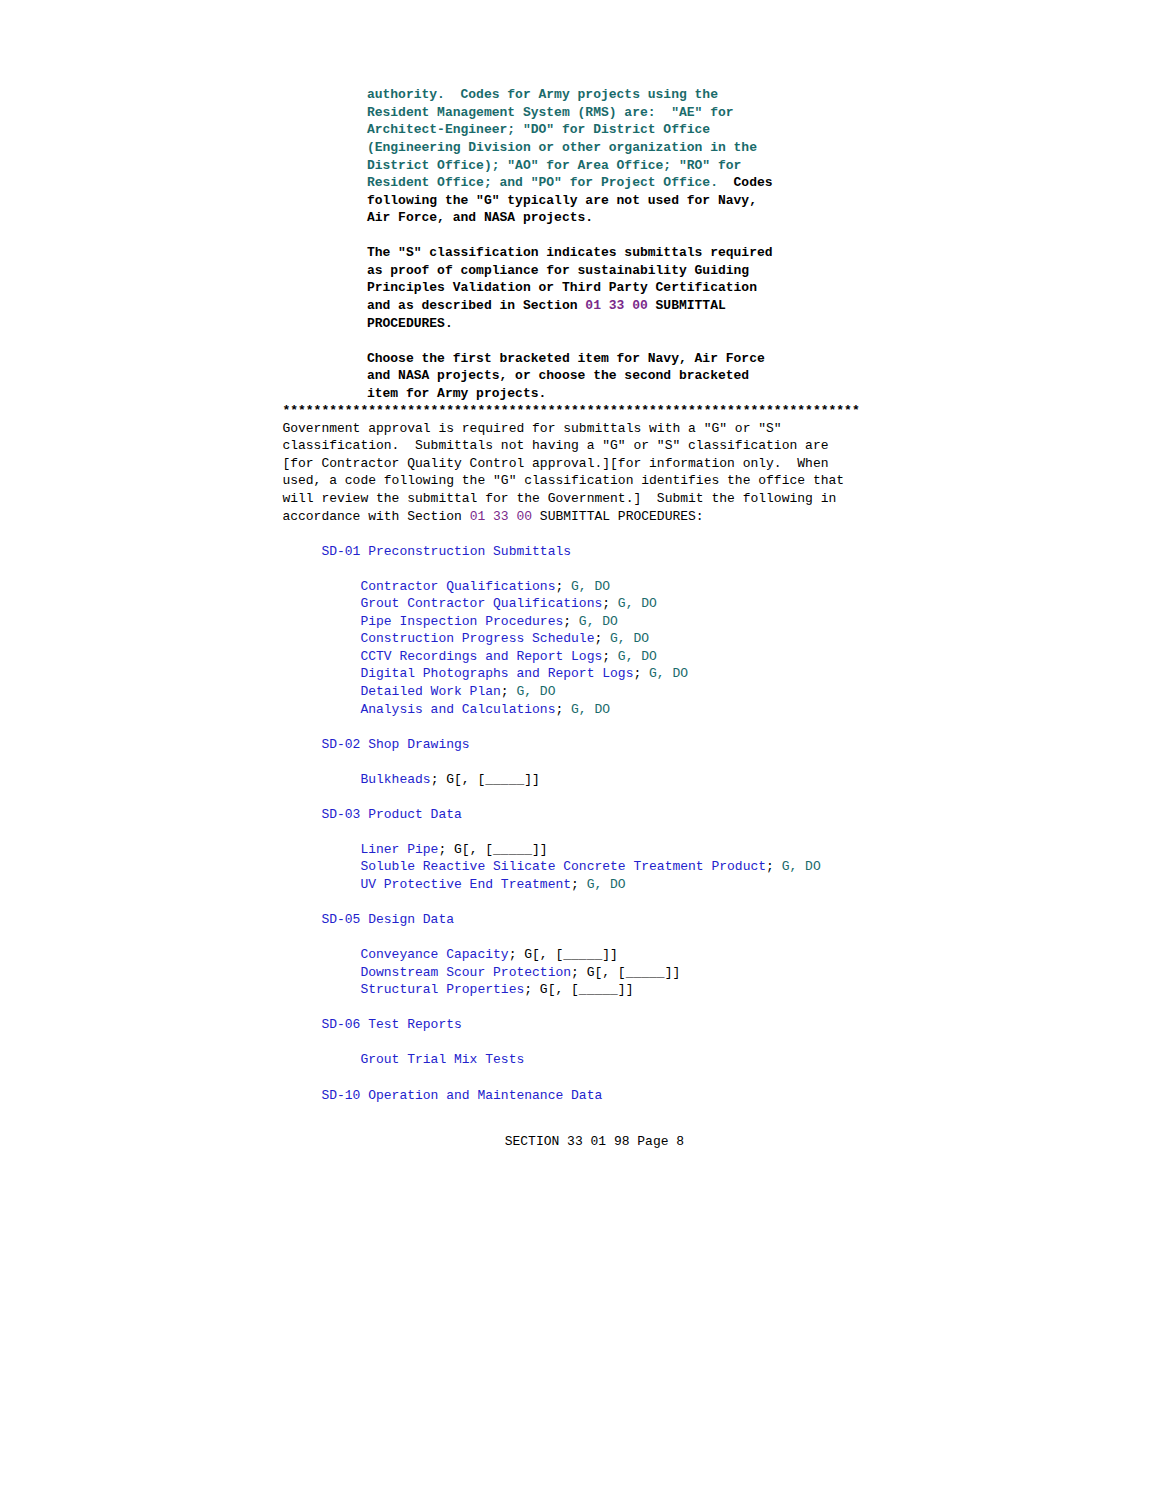authority.  Codes for Army projects using the
Resident Management System (RMS) are:  "AE" for
Architect-Engineer; "DO" for District Office
(Engineering Division or other organization in the
District Office); "AO" for Area Office; "RO" for
Resident Office; and "PO" for Project Office.  Codes
following the "G" typically are not used for Navy,
Air Force, and NASA projects.

The "S" classification indicates submittals required
as proof of compliance for sustainability Guiding
Principles Validation or Third Party Certification
and as described in Section 01 33 00 SUBMITTAL
PROCEDURES.

Choose the first bracketed item for Navy, Air Force
and NASA projects, or choose the second bracketed
item for Army projects.
**************************************************************************
Government approval is required for submittals with a "G" or "S"
classification.  Submittals not having a "G" or "S" classification are
[for Contractor Quality Control approval.][for information only.  When
used, a code following the "G" classification identifies the office that
will review the submittal for the Government.]  Submit the following in
accordance with Section 01 33 00 SUBMITTAL PROCEDURES:

     SD-01 Preconstruction Submittals

          Contractor Qualifications; G, DO
          Grout Contractor Qualifications; G, DO
          Pipe Inspection Procedures; G, DO
          Construction Progress Schedule; G, DO
          CCTV Recordings and Report Logs; G, DO
          Digital Photographs and Report Logs; G, DO
          Detailed Work Plan; G, DO
          Analysis and Calculations; G, DO

     SD-02 Shop Drawings

          Bulkheads; G[, [_____]]

     SD-03 Product Data

          Liner Pipe; G[, [_____]]
          Soluble Reactive Silicate Concrete Treatment Product; G, DO
          UV Protective End Treatment; G, DO

     SD-05 Design Data

          Conveyance Capacity; G[, [_____]]
          Downstream Scour Protection; G[, [_____]]
          Structural Properties; G[, [_____]]

     SD-06 Test Reports

          Grout Trial Mix Tests

     SD-10 Operation and Maintenance Data
SECTION 33 01 98 Page 8